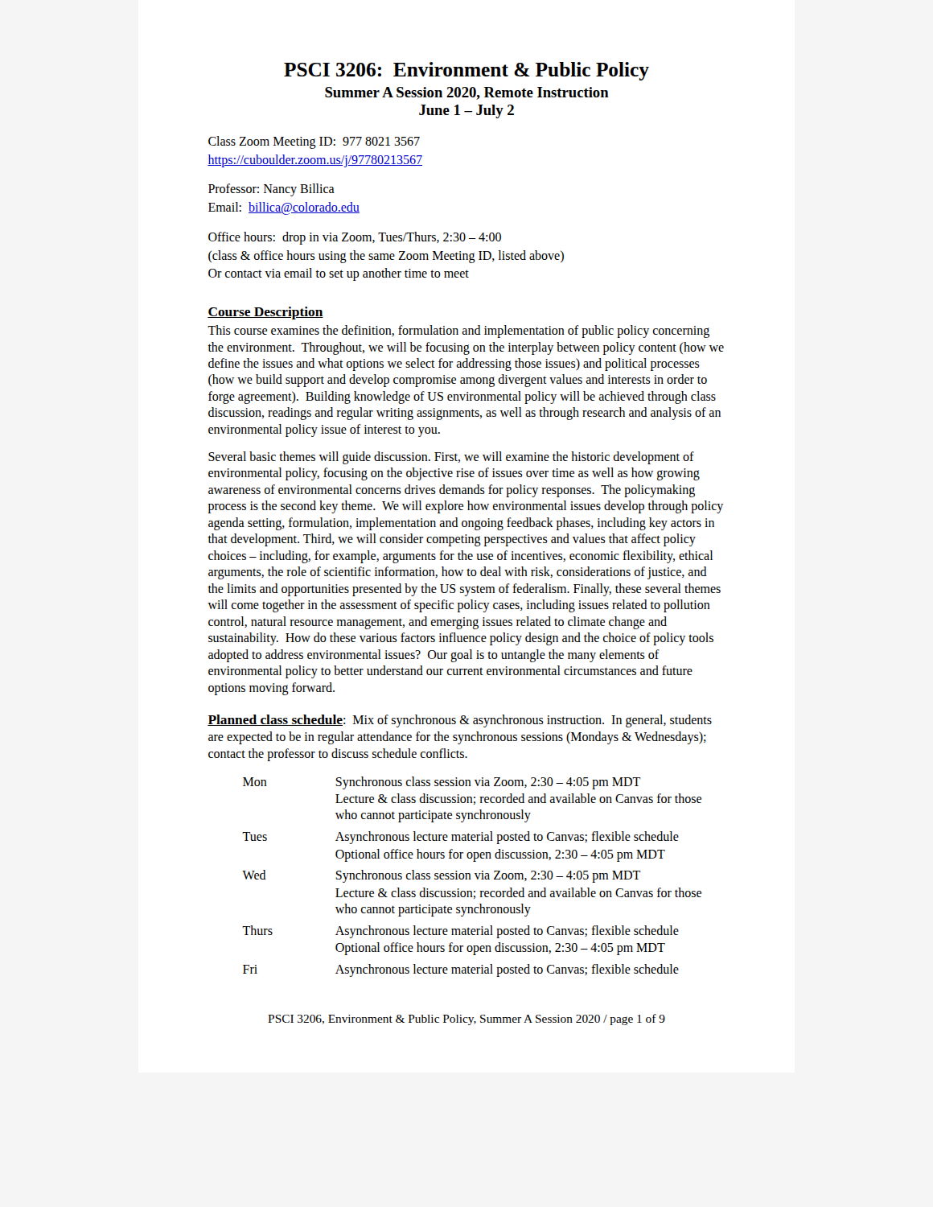PSCI 3206: Environment & Public Policy
Summer A Session 2020, Remote Instruction
June 1 – July 2
Class Zoom Meeting ID: 977 8021 3567
https://cuboulder.zoom.us/j/97780213567
Professor: Nancy Billica
Email: billica@colorado.edu
Office hours: drop in via Zoom, Tues/Thurs, 2:30 – 4:00
(class & office hours using the same Zoom Meeting ID, listed above)
Or contact via email to set up another time to meet
Course Description
This course examines the definition, formulation and implementation of public policy concerning the environment. Throughout, we will be focusing on the interplay between policy content (how we define the issues and what options we select for addressing those issues) and political processes (how we build support and develop compromise among divergent values and interests in order to forge agreement). Building knowledge of US environmental policy will be achieved through class discussion, readings and regular writing assignments, as well as through research and analysis of an environmental policy issue of interest to you.
Several basic themes will guide discussion. First, we will examine the historic development of environmental policy, focusing on the objective rise of issues over time as well as how growing awareness of environmental concerns drives demands for policy responses. The policymaking process is the second key theme. We will explore how environmental issues develop through policy agenda setting, formulation, implementation and ongoing feedback phases, including key actors in that development. Third, we will consider competing perspectives and values that affect policy choices – including, for example, arguments for the use of incentives, economic flexibility, ethical arguments, the role of scientific information, how to deal with risk, considerations of justice, and the limits and opportunities presented by the US system of federalism. Finally, these several themes will come together in the assessment of specific policy cases, including issues related to pollution control, natural resource management, and emerging issues related to climate change and sustainability. How do these various factors influence policy design and the choice of policy tools adopted to address environmental issues? Our goal is to untangle the many elements of environmental policy to better understand our current environmental circumstances and future options moving forward.
Planned class schedule
: Mix of synchronous & asynchronous instruction. In general, students are expected to be in regular attendance for the synchronous sessions (Mondays & Wednesdays); contact the professor to discuss schedule conflicts.
| Mon | Synchronous class session via Zoom, 2:30 – 4:05 pm MDT Lecture & class discussion; recorded and available on Canvas for those who cannot participate synchronously |
| Tues | Asynchronous lecture material posted to Canvas; flexible schedule Optional office hours for open discussion, 2:30 – 4:05 pm MDT |
| Wed | Synchronous class session via Zoom, 2:30 – 4:05 pm MDT Lecture & class discussion; recorded and available on Canvas for those who cannot participate synchronously |
| Thurs | Asynchronous lecture material posted to Canvas; flexible schedule Optional office hours for open discussion, 2:30 – 4:05 pm MDT |
| Fri | Asynchronous lecture material posted to Canvas; flexible schedule |
PSCI 3206, Environment & Public Policy, Summer A Session 2020 / page 1 of 9